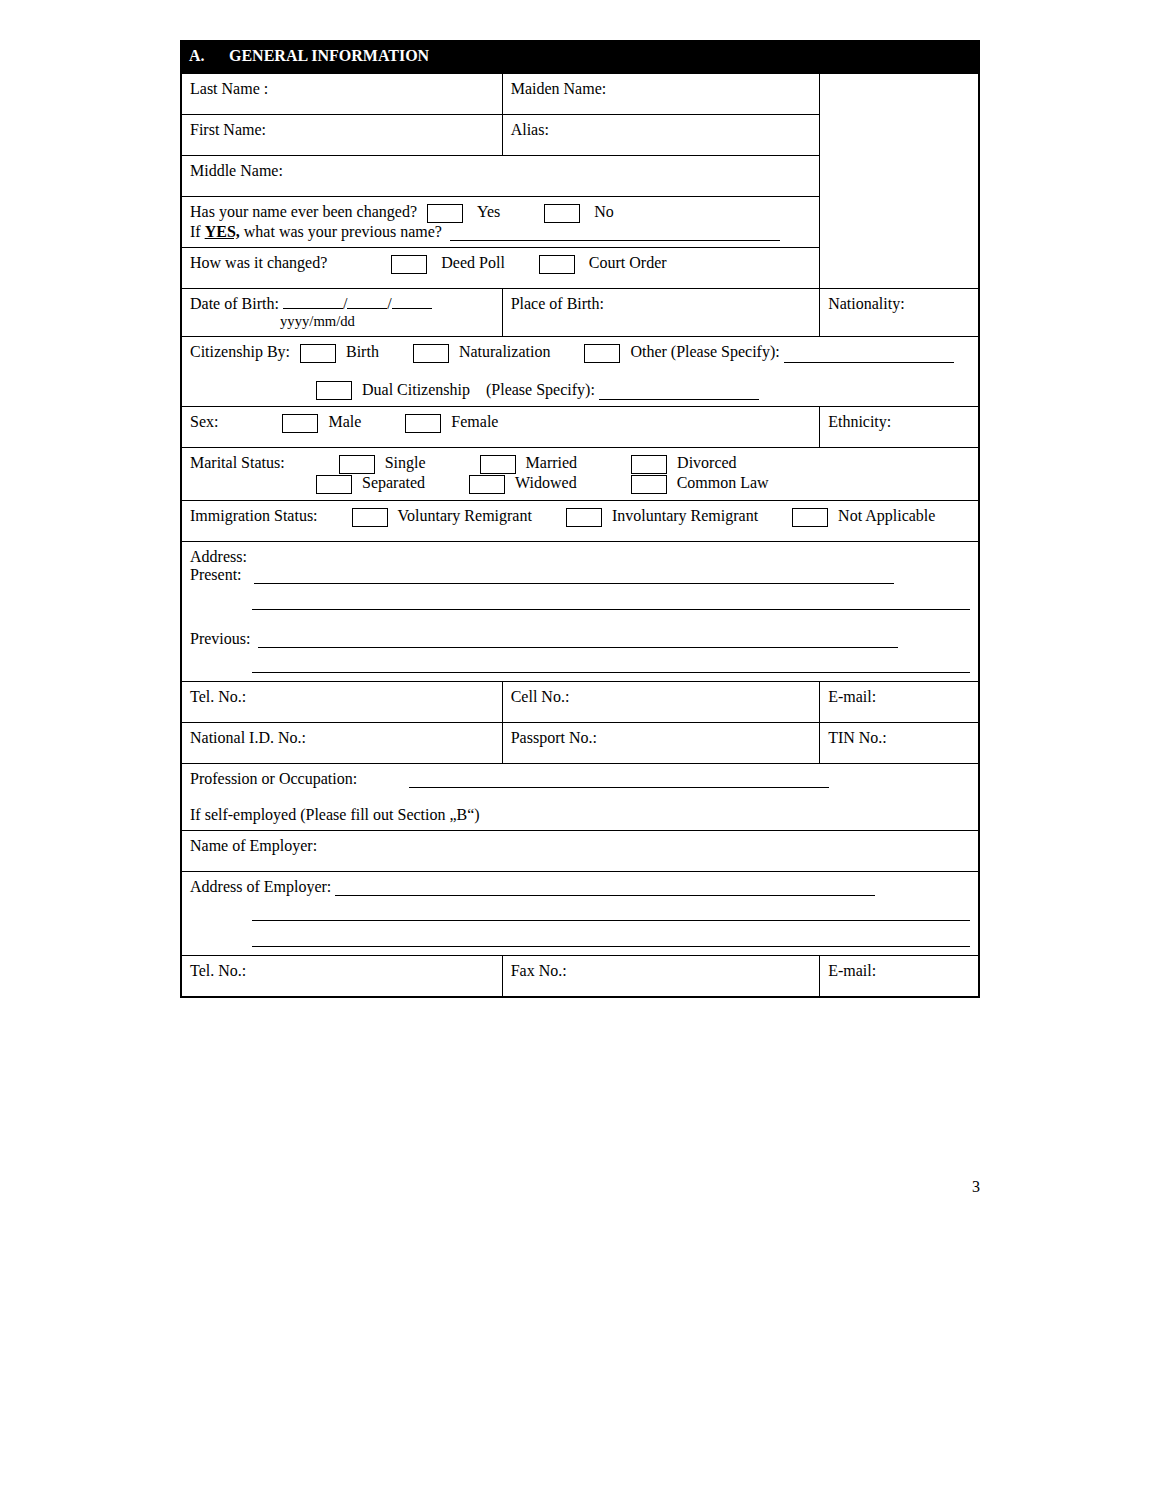A. GENERAL INFORMATION
| Last Name : | Maiden Name: |
| First Name: | Alias: |
| Middle Name: |
| Has your name ever been changed? Yes No If YES, what was your previous name? |
| How was it changed? Deed Poll Court Order |
| Date of Birth: / / yyyy/mm/dd | Place of Birth: | Nationality: |
| Citizenship By: Birth Naturalization Other (Please Specify): Dual Citizenship (Please Specify): |
| Sex: Male Female | Ethnicity: |
| Marital Status: Single Married Divorced Separated Widowed Common Law |
| Immigration Status: Voluntary Remigrant Involuntary Remigrant Not Applicable |
| Address: Present: Previous: |
| Tel. No.: | Cell No.: | E-mail: |
| National I.D. No.: | Passport No.: | TIN No.: |
| Profession or Occupation: If self-employed (Please fill out Section „B“) |
| Name of Employer: |
| Address of Employer: |
| Tel. No.: | Fax No.: | E-mail: |
3